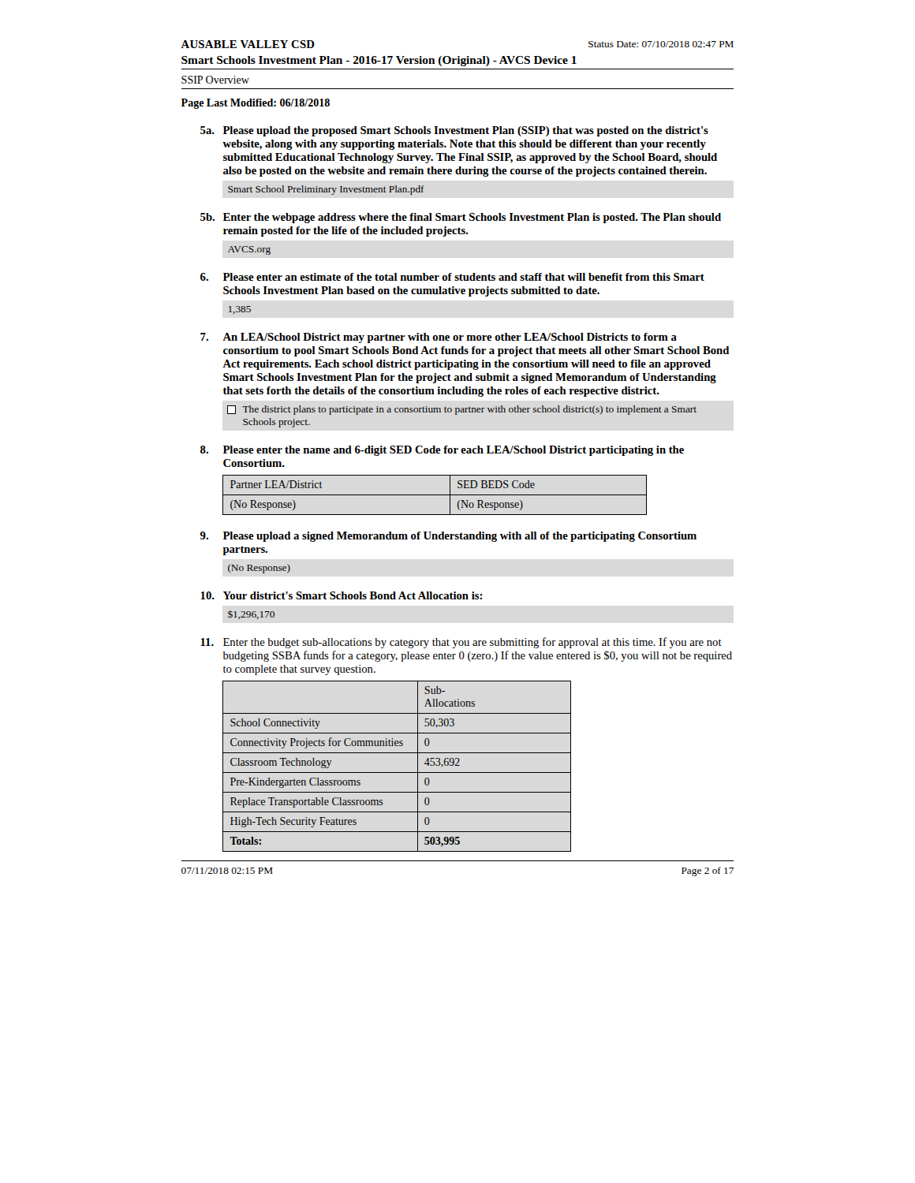AUSABLE VALLEY CSD
Status Date: 07/10/2018 02:47 PM
Smart Schools Investment Plan - 2016-17 Version (Original) - AVCS Device 1
SSIP Overview
Page Last Modified: 06/18/2018
5a.
Please upload the proposed Smart Schools Investment Plan (SSIP) that was posted on the district's website, along with any supporting materials. Note that this should be different than your recently submitted Educational Technology Survey. The Final SSIP, as approved by the School Board, should also be posted on the website and remain there during the course of the projects contained therein.
Smart School Preliminary Investment Plan.pdf
5b.
Enter the webpage address where the final Smart Schools Investment Plan is posted. The Plan should remain posted for the life of the included projects.
AVCS.org
6.
Please enter an estimate of the total number of students and staff that will benefit from this Smart Schools Investment Plan based on the cumulative projects submitted to date.
1,385
7.
An LEA/School District may partner with one or more other LEA/School Districts to form a consortium to pool Smart Schools Bond Act funds for a project that meets all other Smart School Bond Act requirements. Each school district participating in the consortium will need to file an approved Smart Schools Investment Plan for the project and submit a signed Memorandum of Understanding that sets forth the details of the consortium including the roles of each respective district.
The district plans to participate in a consortium to partner with other school district(s) to implement a Smart Schools project.
8.
Please enter the name and 6-digit SED Code for each LEA/School District participating in the Consortium.
| Partner LEA/District | SED BEDS Code |
| --- | --- |
| (No Response) | (No Response) |
9.
Please upload a signed Memorandum of Understanding with all of the participating Consortium partners.
(No Response)
10.
Your district's Smart Schools Bond Act Allocation is:
$1,296,170
11.
Enter the budget sub-allocations by category that you are submitting for approval at this time. If you are not budgeting SSBA funds for a category, please enter 0 (zero.) If the value entered is $0, you will not be required to complete that survey question.
| | Sub- Allocations |
| School Connectivity | 50,303 |
| Connectivity Projects for Communities | 0 |
| Classroom Technology | 453,692 |
| Pre-Kindergarten Classrooms | 0 |
| Replace Transportable Classrooms | 0 |
| High-Tech Security Features | 0 |
| Totals: | 503,995 |
07/11/2018 02:15 PM
Page 2 of 17